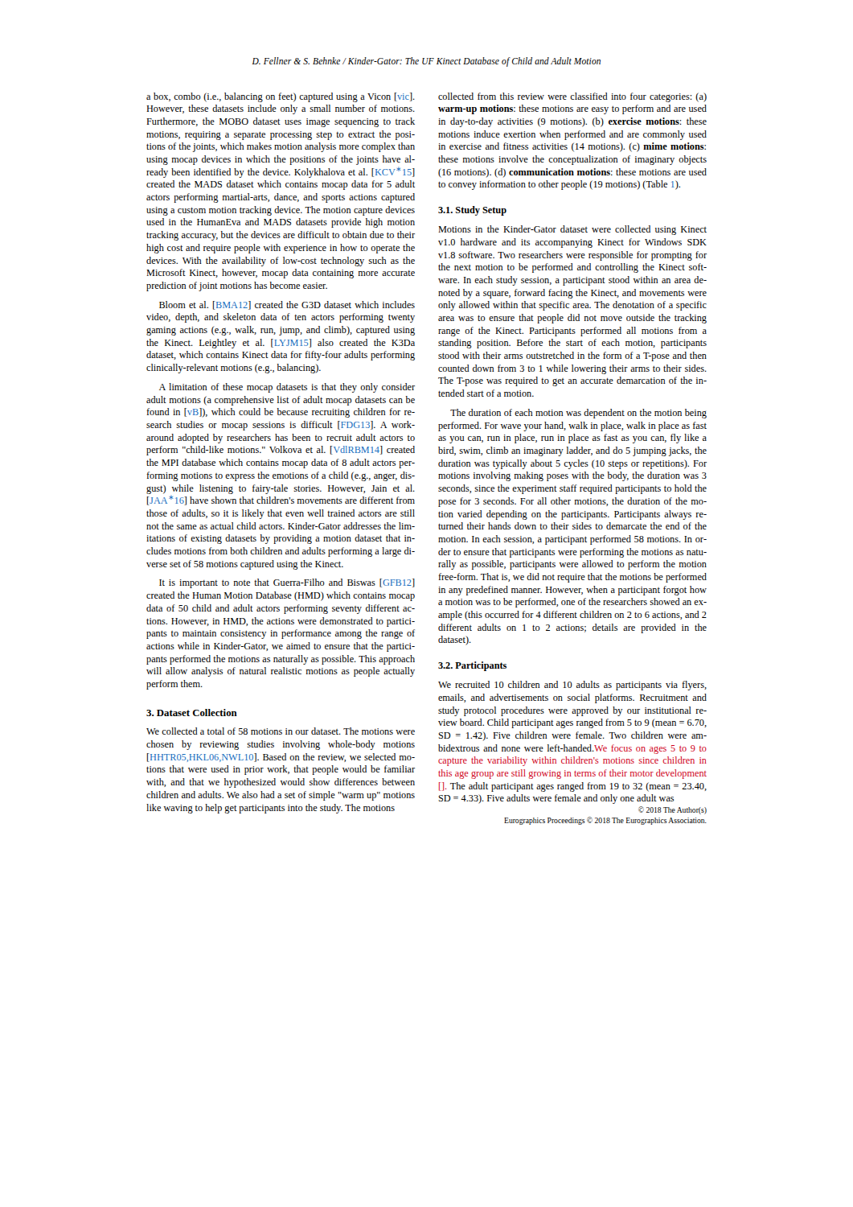D. Fellner & S. Behnke / Kinder-Gator: The UF Kinect Database of Child and Adult Motion
a box, combo (i.e., balancing on feet) captured using a Vicon [vic]. However, these datasets include only a small number of motions. Furthermore, the MOBO dataset uses image sequencing to track motions, requiring a separate processing step to extract the positions of the joints, which makes motion analysis more complex than using mocap devices in which the positions of the joints have already been identified by the device. Kolykhalova et al. [KCV∗15] created the MADS dataset which contains mocap data for 5 adult actors performing martial-arts, dance, and sports actions captured using a custom motion tracking device. The motion capture devices used in the HumanEva and MADS datasets provide high motion tracking accuracy, but the devices are difficult to obtain due to their high cost and require people with experience in how to operate the devices. With the availability of low-cost technology such as the Microsoft Kinect, however, mocap data containing more accurate prediction of joint motions has become easier.
Bloom et al. [BMA12] created the G3D dataset which includes video, depth, and skeleton data of ten actors performing twenty gaming actions (e.g., walk, run, jump, and climb), captured using the Kinect. Leightley et al. [LYJM15] also created the K3Da dataset, which contains Kinect data for fifty-four adults performing clinically-relevant motions (e.g., balancing).
A limitation of these mocap datasets is that they only consider adult motions (a comprehensive list of adult mocap datasets can be found in [vB]), which could be because recruiting children for research studies or mocap sessions is difficult [FDG13]. A workaround adopted by researchers has been to recruit adult actors to perform "child-like motions." Volkova et al. [VdlRBM14] created the MPI database which contains mocap data of 8 adult actors performing motions to express the emotions of a child (e.g., anger, disgust) while listening to fairy-tale stories. However, Jain et al. [JAA∗16] have shown that children's movements are different from those of adults, so it is likely that even well trained actors are still not the same as actual child actors. Kinder-Gator addresses the limitations of existing datasets by providing a motion dataset that includes motions from both children and adults performing a large diverse set of 58 motions captured using the Kinect.
It is important to note that Guerra-Filho and Biswas [GFB12] created the Human Motion Database (HMD) which contains mocap data of 50 child and adult actors performing seventy different actions. However, in HMD, the actions were demonstrated to participants to maintain consistency in performance among the range of actions while in Kinder-Gator, we aimed to ensure that the participants performed the motions as naturally as possible. This approach will allow analysis of natural realistic motions as people actually perform them.
3. Dataset Collection
We collected a total of 58 motions in our dataset. The motions were chosen by reviewing studies involving whole-body motions [HHTR05,HKL06,NWL10]. Based on the review, we selected motions that were used in prior work, that people would be familiar with, and that we hypothesized would show differences between children and adults. We also had a set of simple "warm up" motions like waving to help get participants into the study. The motions
collected from this review were classified into four categories: (a) warm-up motions: these motions are easy to perform and are used in day-to-day activities (9 motions). (b) exercise motions: these motions induce exertion when performed and are commonly used in exercise and fitness activities (14 motions). (c) mime motions: these motions involve the conceptualization of imaginary objects (16 motions). (d) communication motions: these motions are used to convey information to other people (19 motions) (Table 1).
3.1. Study Setup
Motions in the Kinder-Gator dataset were collected using Kinect v1.0 hardware and its accompanying Kinect for Windows SDK v1.8 software. Two researchers were responsible for prompting for the next motion to be performed and controlling the Kinect software. In each study session, a participant stood within an area denoted by a square, forward facing the Kinect, and movements were only allowed within that specific area. The denotation of a specific area was to ensure that people did not move outside the tracking range of the Kinect. Participants performed all motions from a standing position. Before the start of each motion, participants stood with their arms outstretched in the form of a T-pose and then counted down from 3 to 1 while lowering their arms to their sides. The T-pose was required to get an accurate demarcation of the intended start of a motion.
The duration of each motion was dependent on the motion being performed. For wave your hand, walk in place, walk in place as fast as you can, run in place, run in place as fast as you can, fly like a bird, swim, climb an imaginary ladder, and do 5 jumping jacks, the duration was typically about 5 cycles (10 steps or repetitions). For motions involving making poses with the body, the duration was 3 seconds, since the experiment staff required participants to hold the pose for 3 seconds. For all other motions, the duration of the motion varied depending on the participants. Participants always returned their hands down to their sides to demarcate the end of the motion. In each session, a participant performed 58 motions. In order to ensure that participants were performing the motions as naturally as possible, participants were allowed to perform the motion free-form. That is, we did not require that the motions be performed in any predefined manner. However, when a participant forgot how a motion was to be performed, one of the researchers showed an example (this occurred for 4 different children on 2 to 6 actions, and 2 different adults on 1 to 2 actions; details are provided in the dataset).
3.2. Participants
We recruited 10 children and 10 adults as participants via flyers, emails, and advertisements on social platforms. Recruitment and study protocol procedures were approved by our institutional review board. Child participant ages ranged from 5 to 9 (mean = 6.70, SD = 1.42). Five children were female. Two children were ambidextrous and none were left-handed.We focus on ages 5 to 9 to capture the variability within children's motions since children in this age group are still growing in terms of their motor development []. The adult participant ages ranged from 19 to 32 (mean = 23.40, SD = 4.33). Five adults were female and only one adult was
© 2018 The Author(s)
Eurographics Proceedings © 2018 The Eurographics Association.